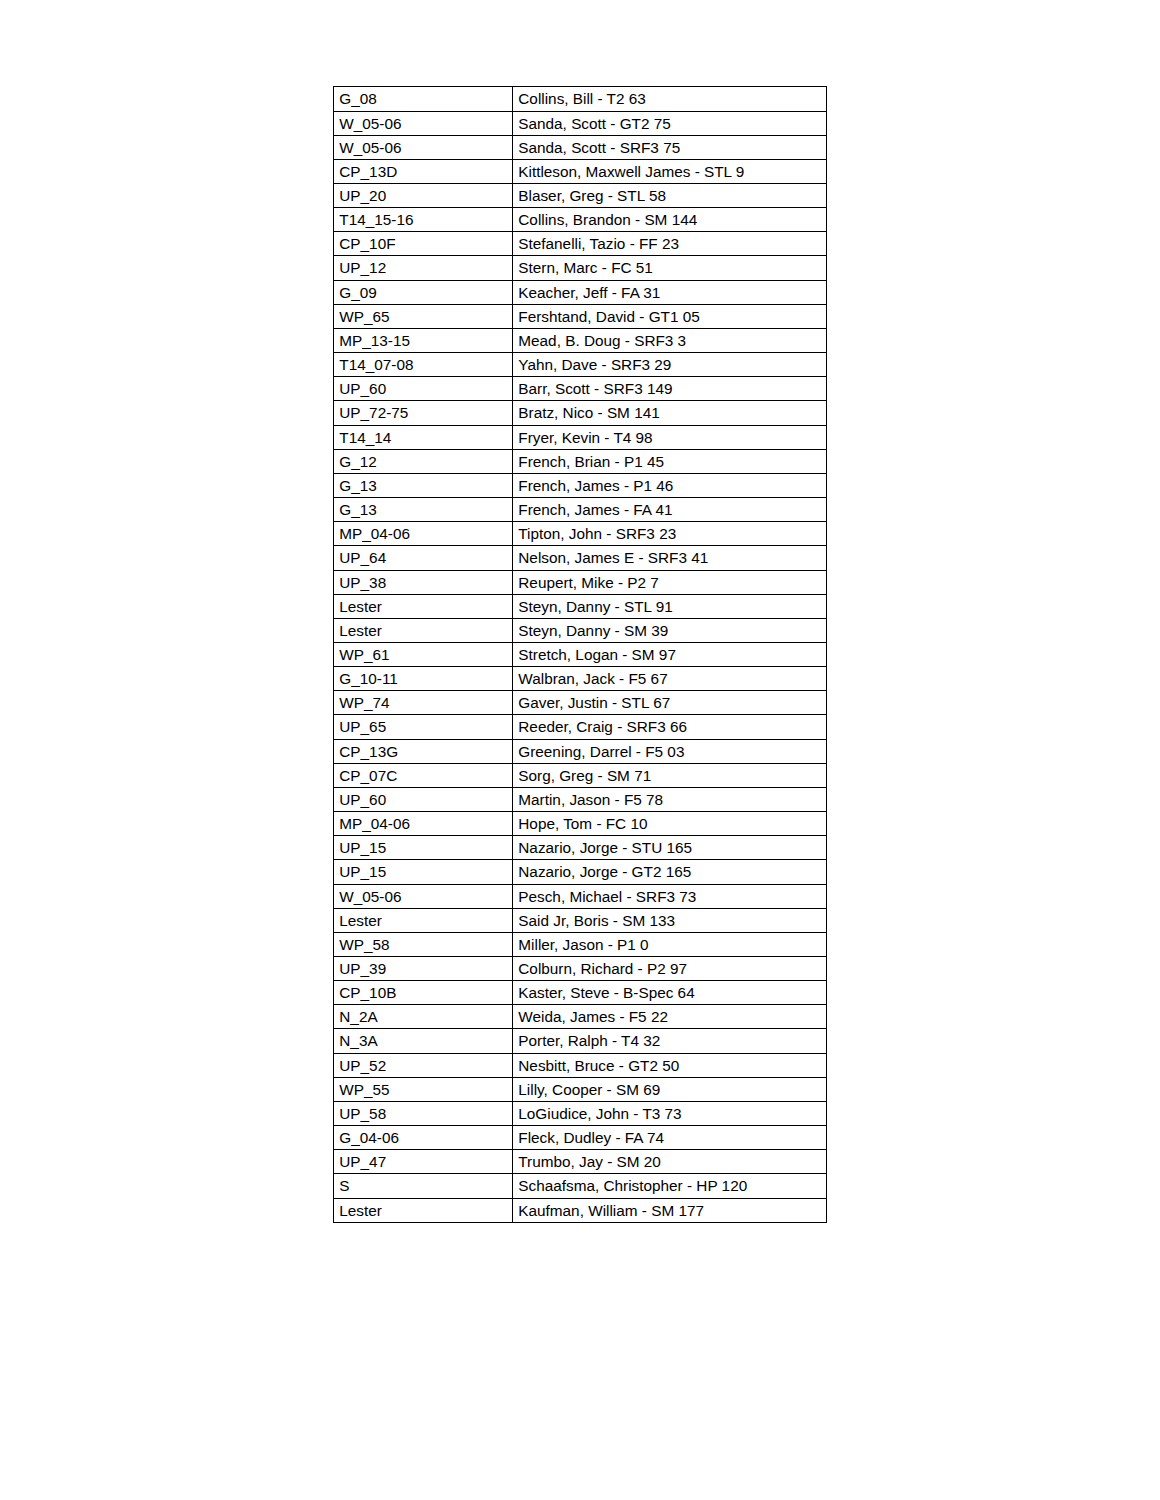| G_08 | Collins, Bill - T2 63 |
| W_05-06 | Sanda, Scott - GT2 75 |
| W_05-06 | Sanda, Scott - SRF3 75 |
| CP_13D | Kittleson, Maxwell James - STL 9 |
| UP_20 | Blaser, Greg - STL 58 |
| T14_15-16 | Collins, Brandon - SM 144 |
| CP_10F | Stefanelli, Tazio - FF 23 |
| UP_12 | Stern, Marc - FC 51 |
| G_09 | Keacher, Jeff - FA 31 |
| WP_65 | Fershtand, David - GT1 05 |
| MP_13-15 | Mead, B. Doug - SRF3 3 |
| T14_07-08 | Yahn, Dave - SRF3 29 |
| UP_60 | Barr, Scott - SRF3 149 |
| UP_72-75 | Bratz, Nico - SM 141 |
| T14_14 | Fryer, Kevin - T4 98 |
| G_12 | French, Brian - P1 45 |
| G_13 | French, James - P1 46 |
| G_13 | French, James - FA 41 |
| MP_04-06 | Tipton, John - SRF3 23 |
| UP_64 | Nelson, James E - SRF3 41 |
| UP_38 | Reupert, Mike - P2 7 |
| Lester | Steyn, Danny - STL 91 |
| Lester | Steyn, Danny - SM 39 |
| WP_61 | Stretch, Logan - SM 97 |
| G_10-11 | Walbran, Jack - F5 67 |
| WP_74 | Gaver, Justin - STL 67 |
| UP_65 | Reeder, Craig - SRF3 66 |
| CP_13G | Greening, Darrel - F5 03 |
| CP_07C | Sorg, Greg - SM 71 |
| UP_60 | Martin, Jason - F5 78 |
| MP_04-06 | Hope, Tom - FC 10 |
| UP_15 | Nazario, Jorge - STU 165 |
| UP_15 | Nazario, Jorge - GT2 165 |
| W_05-06 | Pesch, Michael - SRF3 73 |
| Lester | Said Jr, Boris - SM 133 |
| WP_58 | Miller, Jason - P1 0 |
| UP_39 | Colburn, Richard - P2 97 |
| CP_10B | Kaster, Steve - B-Spec 64 |
| N_2A | Weida, James - F5 22 |
| N_3A | Porter, Ralph - T4 32 |
| UP_52 | Nesbitt, Bruce - GT2 50 |
| WP_55 | Lilly, Cooper - SM 69 |
| UP_58 | LoGiudice, John - T3 73 |
| G_04-06 | Fleck, Dudley - FA 74 |
| UP_47 | Trumbo, Jay - SM 20 |
| S | Schaafsma, Christopher - HP 120 |
| Lester | Kaufman, William - SM 177 |